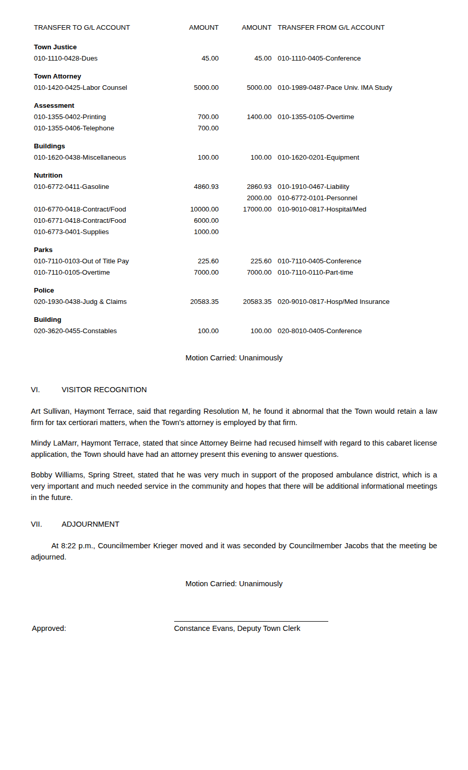| TRANSFER TO G/L ACCOUNT | AMOUNT | AMOUNT | TRANSFER FROM G/L ACCOUNT |
| --- | --- | --- | --- |
| Town Justice |
| 010-1110-0428-Dues | 45.00 | 45.00 | 010-1110-0405-Conference |
| Town Attorney |
| 010-1420-0425-Labor Counsel | 5000.00 | 5000.00 | 010-1989-0487-Pace Univ. IMA Study |
| Assessment |
| 010-1355-0402-Printing | 700.00 | 1400.00 | 010-1355-0105-Overtime |
| 010-1355-0406-Telephone | 700.00 | | |
| Buildings |
| 010-1620-0438-Miscellaneous | 100.00 | 100.00 | 010-1620-0201-Equipment |
| Nutrition |
| 010-6772-0411-Gasoline | 4860.93 | 2860.93 | 010-1910-0467-Liability |
| | | 2000.00 | 010-6772-0101-Personnel |
| 010-6770-0418-Contract/Food | 10000.00 | 17000.00 | 010-9010-0817-Hospital/Med |
| 010-6771-0418-Contract/Food | 6000.00 | | |
| 010-6773-0401-Supplies | 1000.00 | | |
| Parks |
| 010-7110-0103-Out of Title Pay | 225.60 | 225.60 | 010-7110-0405-Conference |
| 010-7110-0105-Overtime | 7000.00 | 7000.00 | 010-7110-0110-Part-time |
| Police |
| 020-1930-0438-Judg & Claims | 20583.35 | 20583.35 | 020-9010-0817-Hosp/Med Insurance |
| Building |
| 020-3620-0455-Constables | 100.00 | 100.00 | 020-8010-0405-Conference |
Motion Carried: Unanimously
VI. VISITOR RECOGNITION
Art Sullivan, Haymont Terrace, said that regarding Resolution M, he found it abnormal that the Town would retain a law firm for tax certiorari matters, when the Town's attorney is employed by that firm.
Mindy LaMarr, Haymont Terrace, stated that since Attorney Beirne had recused himself with regard to this cabaret license application, the Town should have had an attorney present this evening to answer questions.
Bobby Williams, Spring Street, stated that he was very much in support of the proposed ambulance district, which is a very important and much needed service in the community and hopes that there will be additional informational meetings in the future.
VII. ADJOURNMENT
At 8:22 p.m., Councilmember Krieger moved and it was seconded by Councilmember Jacobs that the meeting be adjourned.
Motion Carried: Unanimously
| Approved: | Constance Evans, Deputy Town Clerk |